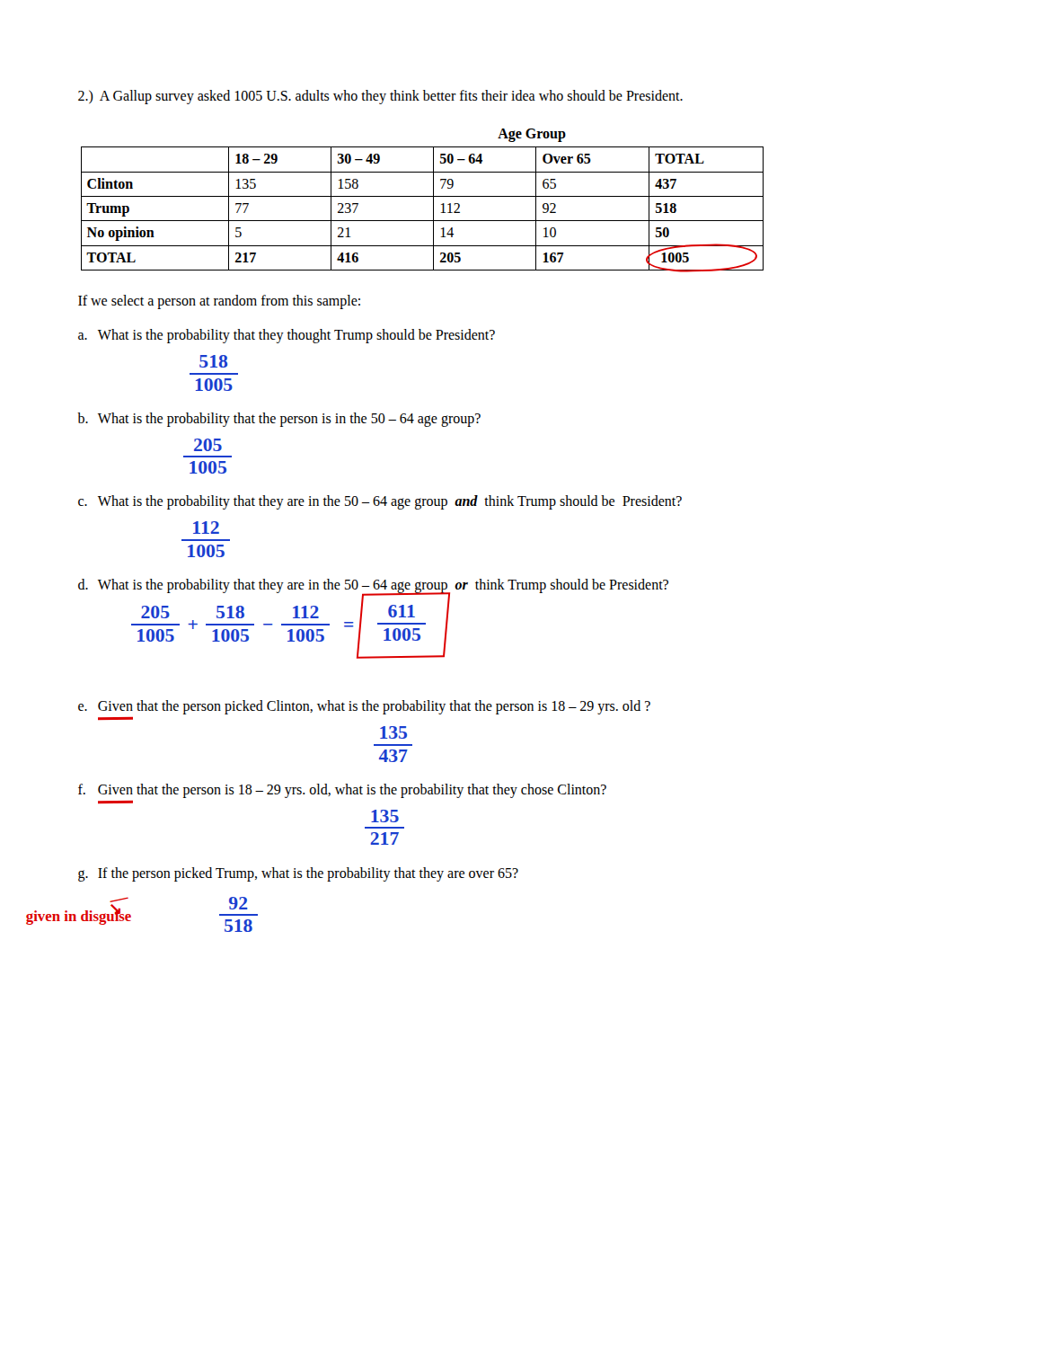2.) A Gallup survey asked 1005 U.S. adults who they think better fits their idea who should be President.
Age Group
| | 18 – 29 | 30 – 49 | 50 – 64 | Over 65 | TOTAL |
| Clinton | 135 | 158 | 79 | 65 | 437 |
| Trump | 77 | 237 | 112 | 92 | 518 |
| No opinion | 5 | 21 | 14 | 10 | 50 |
| TOTAL | 217 | 416 | 205 | 167 | 1005 |
If we select a person at random from this sample:
a. What is the probability that they thought Trump should be President?
5181005
b. What is the probability that the person is in the 50 – 64 age group?
2051005
c. What is the probability that they are in the 50 – 64 age group and think Trump should be President?
1121005
d. What is the probability that they are in the 50 – 64 age group or think Trump should be President?
2051005 + 5181005 − 1121005 = 6111005
e. Given that the person picked Clinton, what is the probability that the person is 18 – 29 yrs. old ?
135437
f. Given that the person is 18 – 29 yrs. old, what is the probability that they chose Clinton?
135217
g. If the person picked Trump, what is the probability that they are over 65?
— ↘ given in disguise
92518